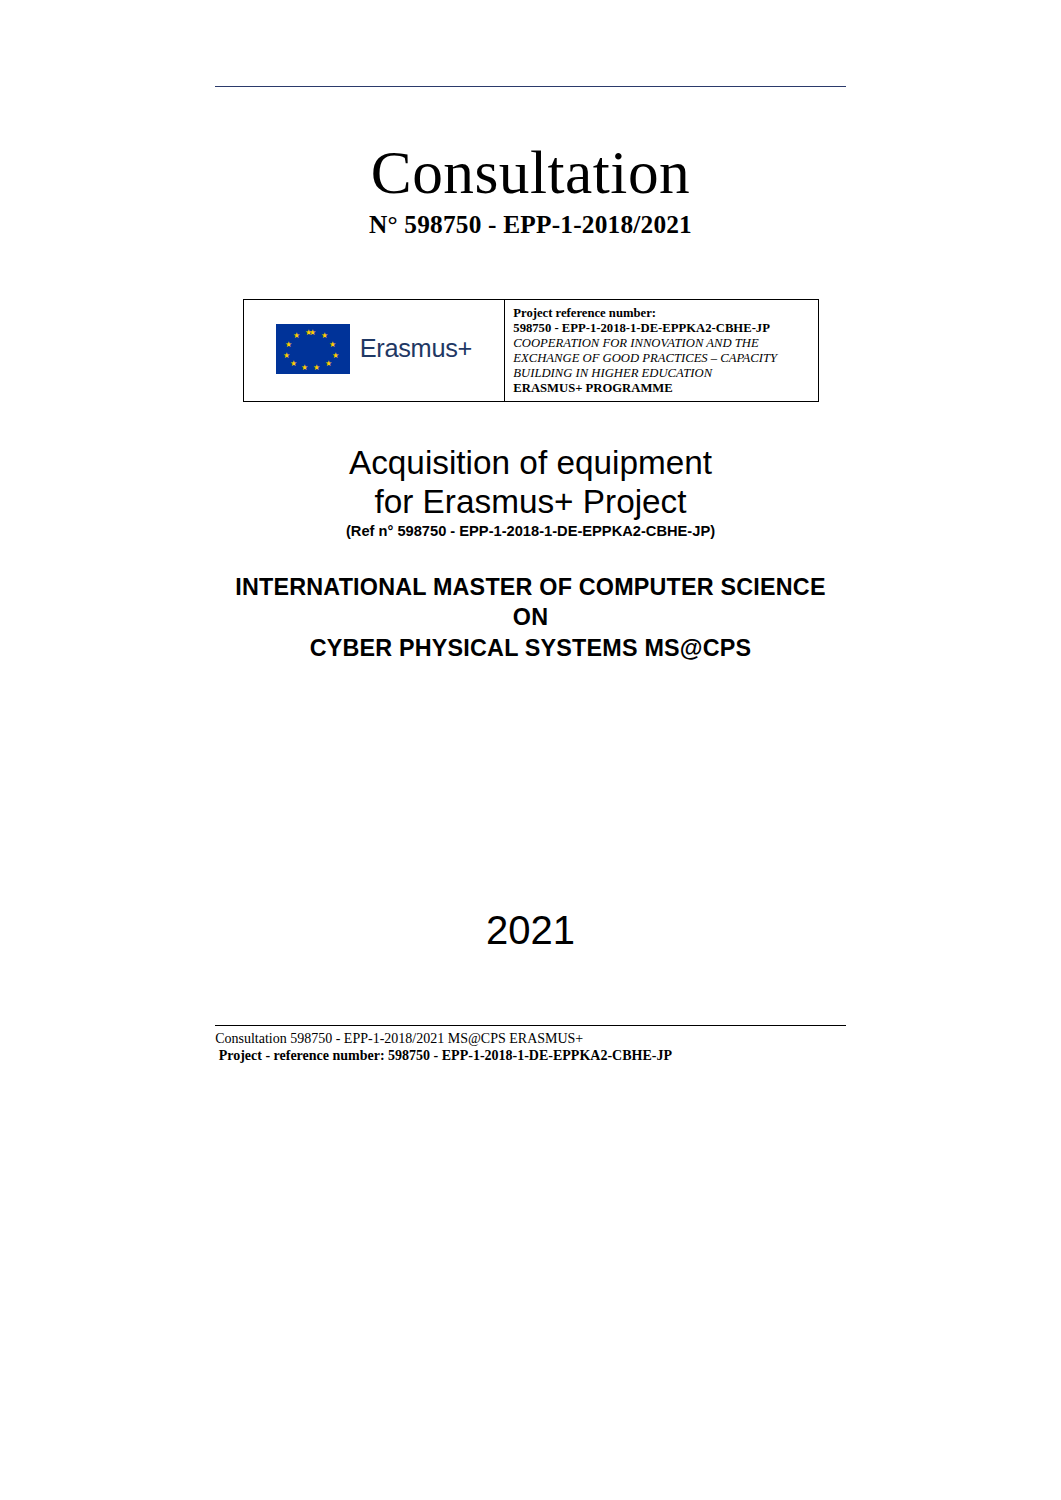Consultation
N° 598750 - EPP-1-2018/2021
| ★ ★ ★ ★ ★ ★ ★ ★ ★ ★ ★ ★ Erasmus+ | Project reference number: 598750 - EPP-1-2018-1-DE-EPPKA2-CBHE-JP COOPERATION FOR INNOVATION AND THE EXCHANGE OF GOOD PRACTICES – CAPACITY BUILDING IN HIGHER EDUCATION ERASMUS+ PROGRAMME |
Acquisition of equipment
for Erasmus+ Project
(Ref n° 598750 - EPP-1-2018-1-DE-EPPKA2-CBHE-JP)
INTERNATIONAL MASTER OF COMPUTER SCIENCE ON
CYBER PHYSICAL SYSTEMS MS@CPS
2021
Consultation 598750 - EPP-1-2018/2021 MS@CPS ERASMUS+
Project - reference number: 598750 - EPP-1-2018-1-DE-EPPKA2-CBHE-JP